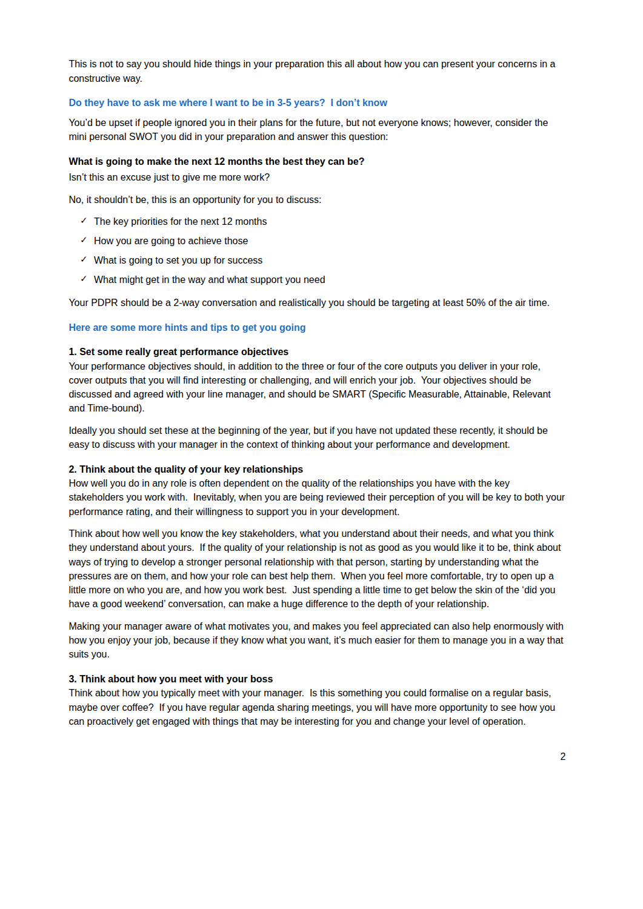This is not to say you should hide things in your preparation this all about how you can present your concerns in a constructive way.
Do they have to ask me where I want to be in 3-5 years? I don’t know
You’d be upset if people ignored you in their plans for the future, but not everyone knows; however, consider the mini personal SWOT you did in your preparation and answer this question:
What is going to make the next 12 months the best they can be?
Isn’t this an excuse just to give me more work?
No, it shouldn’t be, this is an opportunity for you to discuss:
The key priorities for the next 12 months
How you are going to achieve those
What is going to set you up for success
What might get in the way and what support you need
Your PDPR should be a 2-way conversation and realistically you should be targeting at least 50% of the air time.
Here are some more hints and tips to get you going
1. Set some really great performance objectives
Your performance objectives should, in addition to the three or four of the core outputs you deliver in your role, cover outputs that you will find interesting or challenging, and will enrich your job. Your objectives should be discussed and agreed with your line manager, and should be SMART (Specific Measurable, Attainable, Relevant and Time-bound).
Ideally you should set these at the beginning of the year, but if you have not updated these recently, it should be easy to discuss with your manager in the context of thinking about your performance and development.
2. Think about the quality of your key relationships
How well you do in any role is often dependent on the quality of the relationships you have with the key stakeholders you work with. Inevitably, when you are being reviewed their perception of you will be key to both your performance rating, and their willingness to support you in your development.
Think about how well you know the key stakeholders, what you understand about their needs, and what you think they understand about yours. If the quality of your relationship is not as good as you would like it to be, think about ways of trying to develop a stronger personal relationship with that person, starting by understanding what the pressures are on them, and how your role can best help them. When you feel more comfortable, try to open up a little more on who you are, and how you work best. Just spending a little time to get below the skin of the ‘did you have a good weekend’ conversation, can make a huge difference to the depth of your relationship.
Making your manager aware of what motivates you, and makes you feel appreciated can also help enormously with how you enjoy your job, because if they know what you want, it’s much easier for them to manage you in a way that suits you.
3. Think about how you meet with your boss
Think about how you typically meet with your manager. Is this something you could formalise on a regular basis, maybe over coffee? If you have regular agenda sharing meetings, you will have more opportunity to see how you can proactively get engaged with things that may be interesting for you and change your level of operation.
2